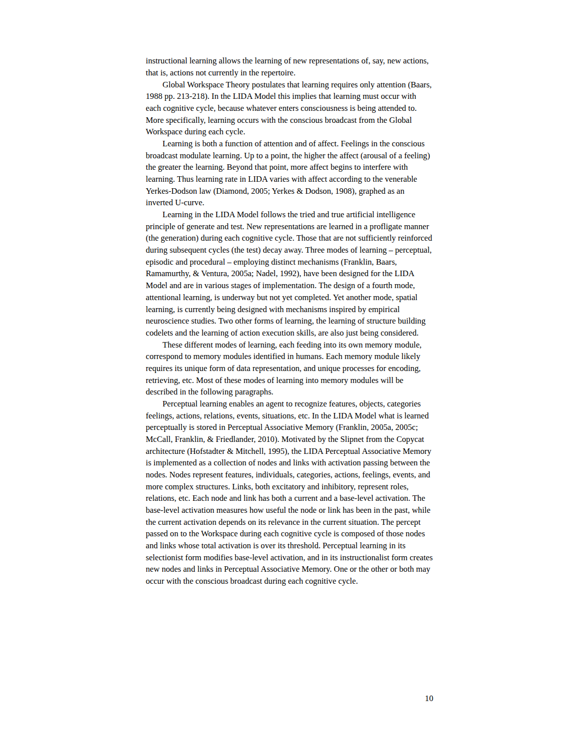instructional learning allows the learning of new representations of, say, new actions, that is, actions not currently in the repertoire.
Global Workspace Theory postulates that learning requires only attention (Baars, 1988 pp. 213-218). In the LIDA Model this implies that learning must occur with each cognitive cycle, because whatever enters consciousness is being attended to. More specifically, learning occurs with the conscious broadcast from the Global Workspace during each cycle.
Learning is both a function of attention and of affect. Feelings in the conscious broadcast modulate learning. Up to a point, the higher the affect (arousal of a feeling) the greater the learning. Beyond that point, more affect begins to interfere with learning. Thus learning rate in LIDA varies with affect according to the venerable Yerkes-Dodson law (Diamond, 2005; Yerkes & Dodson, 1908), graphed as an inverted U-curve.
Learning in the LIDA Model follows the tried and true artificial intelligence principle of generate and test. New representations are learned in a profligate manner (the generation) during each cognitive cycle. Those that are not sufficiently reinforced during subsequent cycles (the test) decay away. Three modes of learning – perceptual, episodic and procedural – employing distinct mechanisms (Franklin, Baars, Ramamurthy, & Ventura, 2005a; Nadel, 1992), have been designed for the LIDA Model and are in various stages of implementation. The design of a fourth mode, attentional learning, is underway but not yet completed. Yet another mode, spatial learning, is currently being designed with mechanisms inspired by empirical neuroscience studies. Two other forms of learning, the learning of structure building codelets and the learning of action execution skills, are also just being considered.
These different modes of learning, each feeding into its own memory module, correspond to memory modules identified in humans. Each memory module likely requires its unique form of data representation, and unique processes for encoding, retrieving, etc. Most of these modes of learning into memory modules will be described in the following paragraphs.
Perceptual learning enables an agent to recognize features, objects, categories feelings, actions, relations, events, situations, etc. In the LIDA Model what is learned perceptually is stored in Perceptual Associative Memory (Franklin, 2005a, 2005c; McCall, Franklin, & Friedlander, 2010). Motivated by the Slipnet from the Copycat architecture (Hofstadter & Mitchell, 1995), the LIDA Perceptual Associative Memory is implemented as a collection of nodes and links with activation passing between the nodes. Nodes represent features, individuals, categories, actions, feelings, events, and more complex structures. Links, both excitatory and inhibitory, represent roles, relations, etc. Each node and link has both a current and a base-level activation. The base-level activation measures how useful the node or link has been in the past, while the current activation depends on its relevance in the current situation. The percept passed on to the Workspace during each cognitive cycle is composed of those nodes and links whose total activation is over its threshold. Perceptual learning in its selectionist form modifies base-level activation, and in its instructionalist form creates new nodes and links in Perceptual Associative Memory. One or the other or both may occur with the conscious broadcast during each cognitive cycle.
10